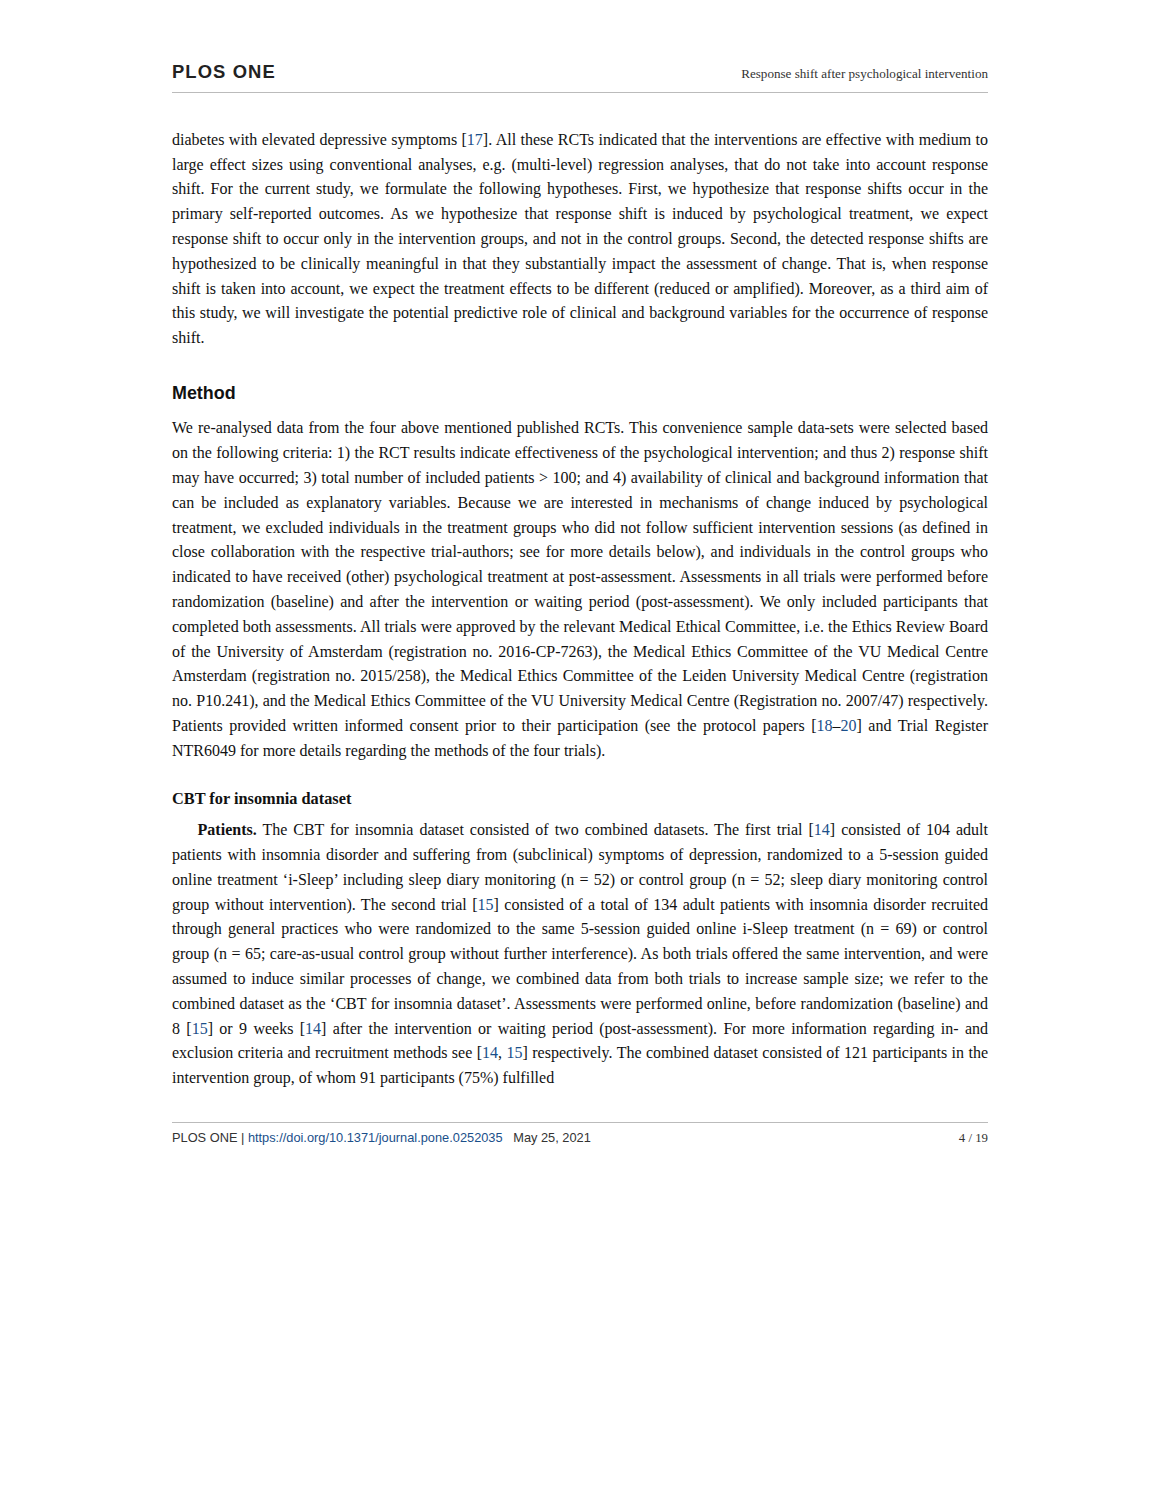PLOS ONE
Response shift after psychological intervention
diabetes with elevated depressive symptoms [17]. All these RCTs indicated that the interventions are effective with medium to large effect sizes using conventional analyses, e.g. (multi-level) regression analyses, that do not take into account response shift. For the current study, we formulate the following hypotheses. First, we hypothesize that response shifts occur in the primary self-reported outcomes. As we hypothesize that response shift is induced by psychological treatment, we expect response shift to occur only in the intervention groups, and not in the control groups. Second, the detected response shifts are hypothesized to be clinically meaningful in that they substantially impact the assessment of change. That is, when response shift is taken into account, we expect the treatment effects to be different (reduced or amplified). Moreover, as a third aim of this study, we will investigate the potential predictive role of clinical and background variables for the occurrence of response shift.
Method
We re-analysed data from the four above mentioned published RCTs. This convenience sample data-sets were selected based on the following criteria: 1) the RCT results indicate effectiveness of the psychological intervention; and thus 2) response shift may have occurred; 3) total number of included patients > 100; and 4) availability of clinical and background information that can be included as explanatory variables. Because we are interested in mechanisms of change induced by psychological treatment, we excluded individuals in the treatment groups who did not follow sufficient intervention sessions (as defined in close collaboration with the respective trial-authors; see for more details below), and individuals in the control groups who indicated to have received (other) psychological treatment at post-assessment. Assessments in all trials were performed before randomization (baseline) and after the intervention or waiting period (post-assessment). We only included participants that completed both assessments. All trials were approved by the relevant Medical Ethical Committee, i.e. the Ethics Review Board of the University of Amsterdam (registration no. 2016-CP-7263), the Medical Ethics Committee of the VU Medical Centre Amsterdam (registration no. 2015/258), the Medical Ethics Committee of the Leiden University Medical Centre (registration no. P10.241), and the Medical Ethics Committee of the VU University Medical Centre (Registration no. 2007/47) respectively. Patients provided written informed consent prior to their participation (see the protocol papers [18–20] and Trial Register NTR6049 for more details regarding the methods of the four trials).
CBT for insomnia dataset
Patients. The CBT for insomnia dataset consisted of two combined datasets. The first trial [14] consisted of 104 adult patients with insomnia disorder and suffering from (subclinical) symptoms of depression, randomized to a 5-session guided online treatment ‘i-Sleep’ including sleep diary monitoring (n = 52) or control group (n = 52; sleep diary monitoring control group without intervention). The second trial [15] consisted of a total of 134 adult patients with insomnia disorder recruited through general practices who were randomized to the same 5-session guided online i-Sleep treatment (n = 69) or control group (n = 65; care-as-usual control group without further interference). As both trials offered the same intervention, and were assumed to induce similar processes of change, we combined data from both trials to increase sample size; we refer to the combined dataset as the ‘CBT for insomnia dataset’. Assessments were performed online, before randomization (baseline) and 8 [15] or 9 weeks [14] after the intervention or waiting period (post-assessment). For more information regarding in- and exclusion criteria and recruitment methods see [14, 15] respectively. The combined dataset consisted of 121 participants in the intervention group, of whom 91 participants (75%) fulfilled
PLOS ONE | https://doi.org/10.1371/journal.pone.0252035 May 25, 2021
4 / 19